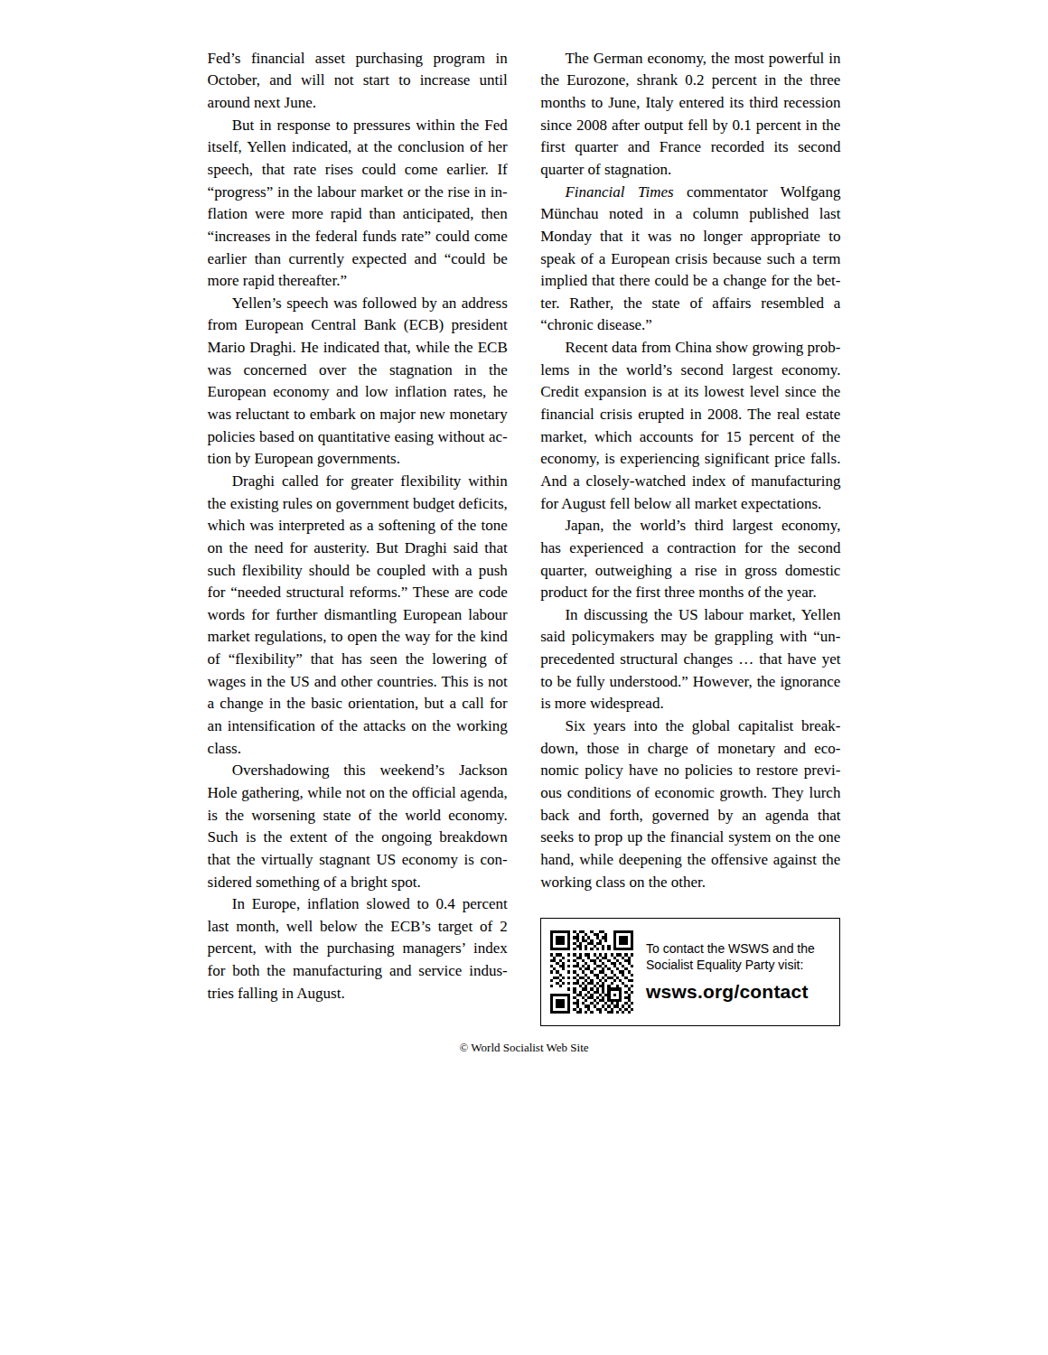Fed’s financial asset purchasing program in October, and will not start to increase until around next June.
But in response to pressures within the Fed itself, Yellen indicated, at the conclusion of her speech, that rate rises could come earlier. If “progress” in the labour market or the rise in inflation were more rapid than anticipated, then “increases in the federal funds rate” could come earlier than currently expected and “could be more rapid thereafter.”
Yellen’s speech was followed by an address from European Central Bank (ECB) president Mario Draghi. He indicated that, while the ECB was concerned over the stagnation in the European economy and low inflation rates, he was reluctant to embark on major new monetary policies based on quantitative easing without action by European governments.
Draghi called for greater flexibility within the existing rules on government budget deficits, which was interpreted as a softening of the tone on the need for austerity. But Draghi said that such flexibility should be coupled with a push for “needed structural reforms.” These are code words for further dismantling European labour market regulations, to open the way for the kind of “flexibility” that has seen the lowering of wages in the US and other countries. This is not a change in the basic orientation, but a call for an intensification of the attacks on the working class.
Overshadowing this weekend’s Jackson Hole gathering, while not on the official agenda, is the worsening state of the world economy. Such is the extent of the ongoing breakdown that the virtually stagnant US economy is considered something of a bright spot.
In Europe, inflation slowed to 0.4 percent last month, well below the ECB’s target of 2 percent, with the purchasing managers’ index for both the manufacturing and service industries falling in August.
The German economy, the most powerful in the Eurozone, shrank 0.2 percent in the three months to June, Italy entered its third recession since 2008 after output fell by 0.1 percent in the first quarter and France recorded its second quarter of stagnation.
Financial Times commentator Wolfgang Münchau noted in a column published last Monday that it was no longer appropriate to speak of a European crisis because such a term implied that there could be a change for the better. Rather, the state of affairs resembled a “chronic disease.”
Recent data from China show growing problems in the world’s second largest economy. Credit expansion is at its lowest level since the financial crisis erupted in 2008. The real estate market, which accounts for 15 percent of the economy, is experiencing significant price falls. And a closely-watched index of manufacturing for August fell below all market expectations.
Japan, the world’s third largest economy, has experienced a contraction for the second quarter, outweighing a rise in gross domestic product for the first three months of the year.
In discussing the US labour market, Yellen said policymakers may be grappling with “unprecedented structural changes … that have yet to be fully understood.” However, the ignorance is more widespread.
Six years into the global capitalist breakdown, those in charge of monetary and economic policy have no policies to restore previous conditions of economic growth. They lurch back and forth, governed by an agenda that seeks to prop up the financial system on the one hand, while deepening the offensive against the working class on the other.
To contact the WSWS and the Socialist Equality Party visit:
wsws.org/contact
© World Socialist Web Site